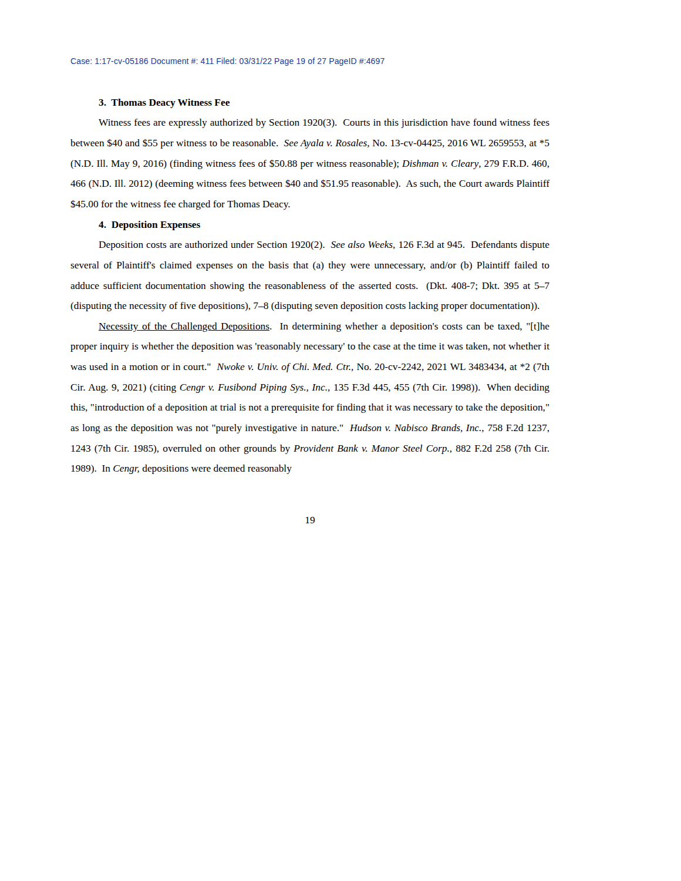Case: 1:17-cv-05186 Document #: 411 Filed: 03/31/22 Page 19 of 27 PageID #:4697
3. Thomas Deacy Witness Fee
Witness fees are expressly authorized by Section 1920(3). Courts in this jurisdiction have found witness fees between $40 and $55 per witness to be reasonable. See Ayala v. Rosales, No. 13-cv-04425, 2016 WL 2659553, at *5 (N.D. Ill. May 9, 2016) (finding witness fees of $50.88 per witness reasonable); Dishman v. Cleary, 279 F.R.D. 460, 466 (N.D. Ill. 2012) (deeming witness fees between $40 and $51.95 reasonable). As such, the Court awards Plaintiff $45.00 for the witness fee charged for Thomas Deacy.
4. Deposition Expenses
Deposition costs are authorized under Section 1920(2). See also Weeks, 126 F.3d at 945. Defendants dispute several of Plaintiff's claimed expenses on the basis that (a) they were unnecessary, and/or (b) Plaintiff failed to adduce sufficient documentation showing the reasonableness of the asserted costs. (Dkt. 408-7; Dkt. 395 at 5–7 (disputing the necessity of five depositions), 7–8 (disputing seven deposition costs lacking proper documentation)).
Necessity of the Challenged Depositions. In determining whether a deposition's costs can be taxed, "[t]he proper inquiry is whether the deposition was 'reasonably necessary' to the case at the time it was taken, not whether it was used in a motion or in court." Nwoke v. Univ. of Chi. Med. Ctr., No. 20-cv-2242, 2021 WL 3483434, at *2 (7th Cir. Aug. 9, 2021) (citing Cengr v. Fusibond Piping Sys., Inc., 135 F.3d 445, 455 (7th Cir. 1998)). When deciding this, "introduction of a deposition at trial is not a prerequisite for finding that it was necessary to take the deposition," as long as the deposition was not "purely investigative in nature." Hudson v. Nabisco Brands, Inc., 758 F.2d 1237, 1243 (7th Cir. 1985), overruled on other grounds by Provident Bank v. Manor Steel Corp., 882 F.2d 258 (7th Cir. 1989). In Cengr, depositions were deemed reasonably
19